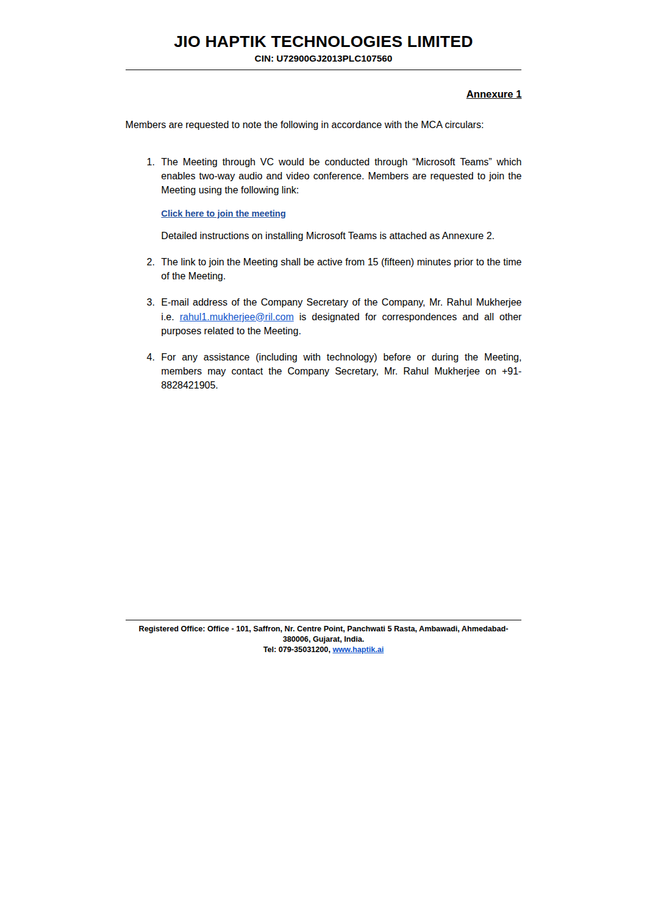JIO HAPTIK TECHNOLOGIES LIMITED
CIN: U72900GJ2013PLC107560
Annexure 1
Members are requested to note the following in accordance with the MCA circulars:
The Meeting through VC would be conducted through “Microsoft Teams” which enables two-way audio and video conference. Members are requested to join the Meeting using the following link: Click here to join the meeting Detailed instructions on installing Microsoft Teams is attached as Annexure 2.
The link to join the Meeting shall be active from 15 (fifteen) minutes prior to the time of the Meeting.
E-mail address of the Company Secretary of the Company, Mr. Rahul Mukherjee i.e. rahul1.mukherjee@ril.com is designated for correspondences and all other purposes related to the Meeting.
For any assistance (including with technology) before or during the Meeting, members may contact the Company Secretary, Mr. Rahul Mukherjee on +91-8828421905.
Registered Office: Office - 101, Saffron, Nr. Centre Point, Panchwati 5 Rasta, Ambawadi, Ahmedabad-380006, Gujarat, India.
Tel: 079-35031200, www.haptik.ai